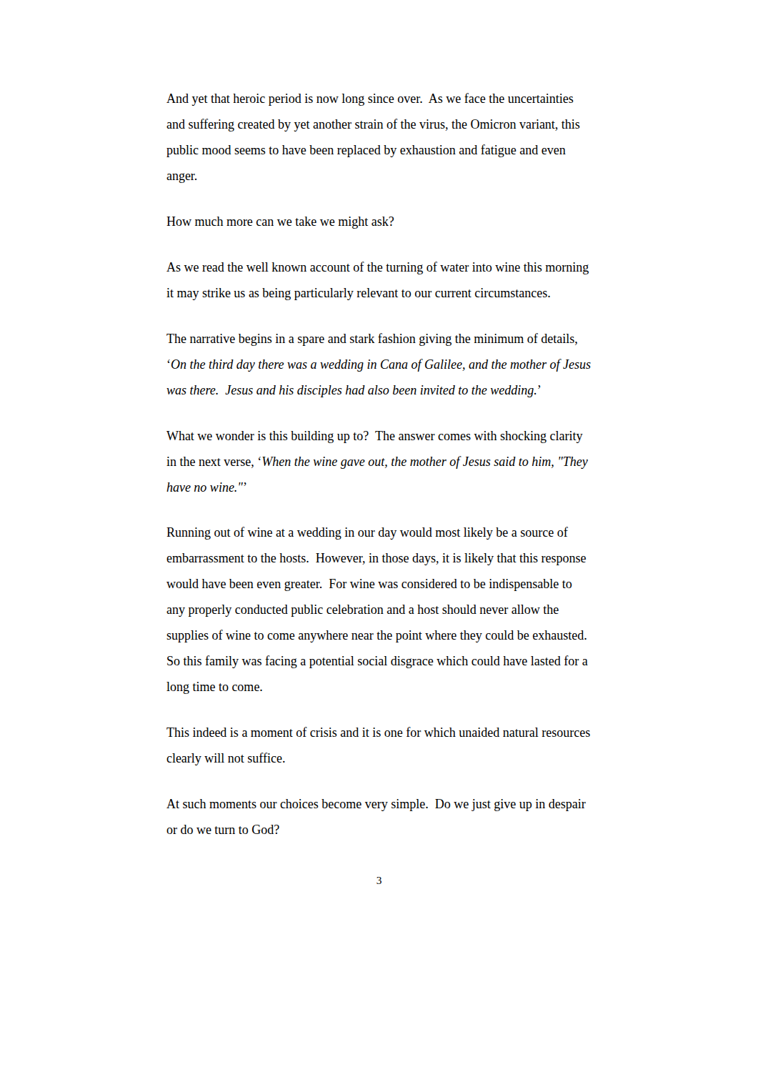And yet that heroic period is now long since over. As we face the uncertainties and suffering created by yet another strain of the virus, the Omicron variant, this public mood seems to have been replaced by exhaustion and fatigue and even anger.
How much more can we take we might ask?
As we read the well known account of the turning of water into wine this morning it may strike us as being particularly relevant to our current circumstances.
The narrative begins in a spare and stark fashion giving the minimum of details, ‘On the third day there was a wedding in Cana of Galilee, and the mother of Jesus was there. Jesus and his disciples had also been invited to the wedding.’
What we wonder is this building up to? The answer comes with shocking clarity in the next verse, ‘When the wine gave out, the mother of Jesus said to him, "They have no wine."’
Running out of wine at a wedding in our day would most likely be a source of embarrassment to the hosts. However, in those days, it is likely that this response would have been even greater. For wine was considered to be indispensable to any properly conducted public celebration and a host should never allow the supplies of wine to come anywhere near the point where they could be exhausted. So this family was facing a potential social disgrace which could have lasted for a long time to come.
This indeed is a moment of crisis and it is one for which unaided natural resources clearly will not suffice.
At such moments our choices become very simple. Do we just give up in despair or do we turn to God?
3